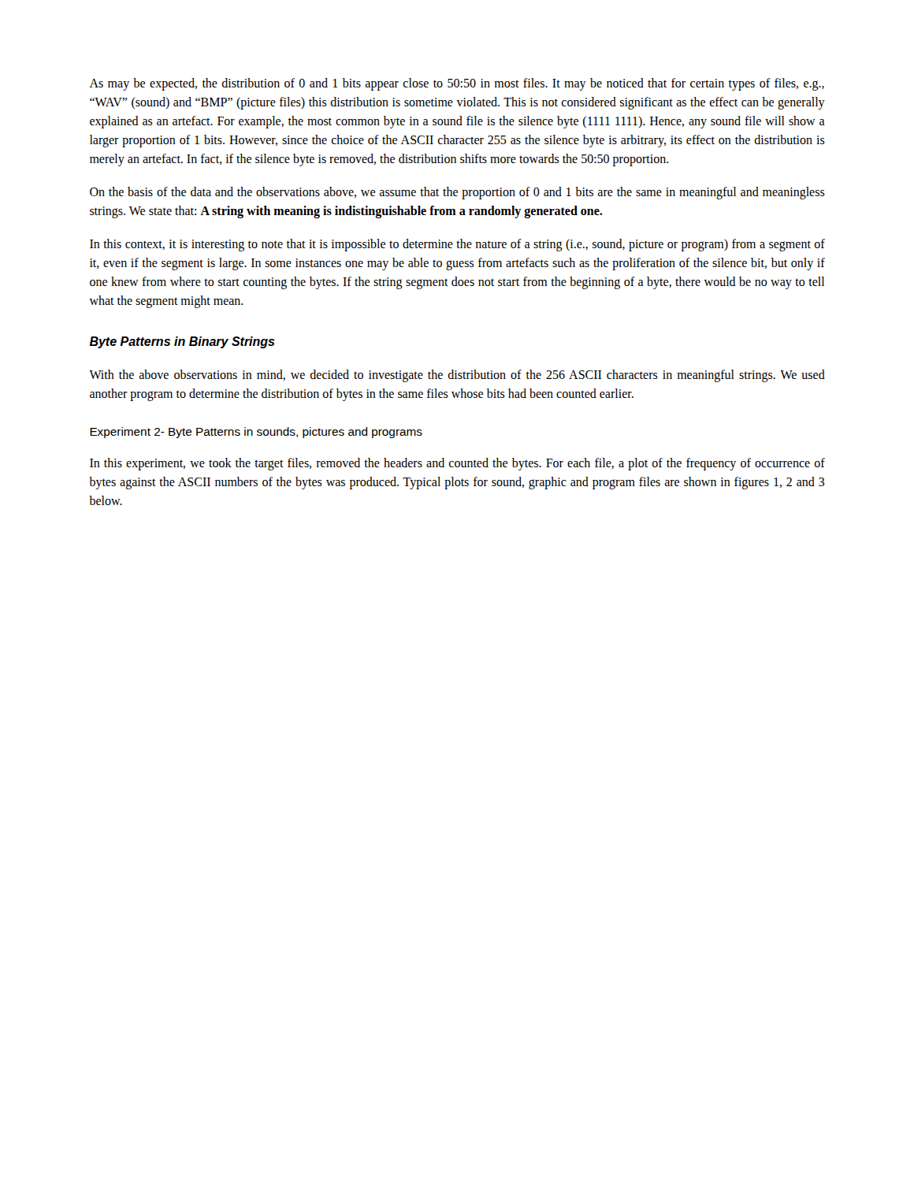As may be expected, the distribution of 0 and 1 bits appear close to 50:50 in most files. It may be noticed that for certain types of files, e.g., “WAV” (sound) and “BMP” (picture files) this distribution is sometime violated. This is not considered significant as the effect can be generally explained as an artefact. For example, the most common byte in a sound file is the silence byte (1111 1111). Hence, any sound file will show a larger proportion of 1 bits. However, since the choice of the ASCII character 255 as the silence byte is arbitrary, its effect on the distribution is merely an artefact. In fact, if the silence byte is removed, the distribution shifts more towards the 50:50 proportion.
On the basis of the data and the observations above, we assume that the proportion of 0 and 1 bits are the same in meaningful and meaningless strings. We state that: A string with meaning is indistinguishable from a randomly generated one.
In this context, it is interesting to note that it is impossible to determine the nature of a string (i.e., sound, picture or program) from a segment of it, even if the segment is large. In some instances one may be able to guess from artefacts such as the proliferation of the silence bit, but only if one knew from where to start counting the bytes. If the string segment does not start from the beginning of a byte, there would be no way to tell what the segment might mean.
Byte Patterns in Binary Strings
With the above observations in mind, we decided to investigate the distribution of the 256 ASCII characters in meaningful strings. We used another program to determine the distribution of bytes in the same files whose bits had been counted earlier.
Experiment 2- Byte Patterns in sounds, pictures and programs
In this experiment, we took the target files, removed the headers and counted the bytes. For each file, a plot of the frequency of occurrence of bytes against the ASCII numbers of the bytes was produced. Typical plots for sound, graphic and program files are shown in figures 1, 2 and 3 below.